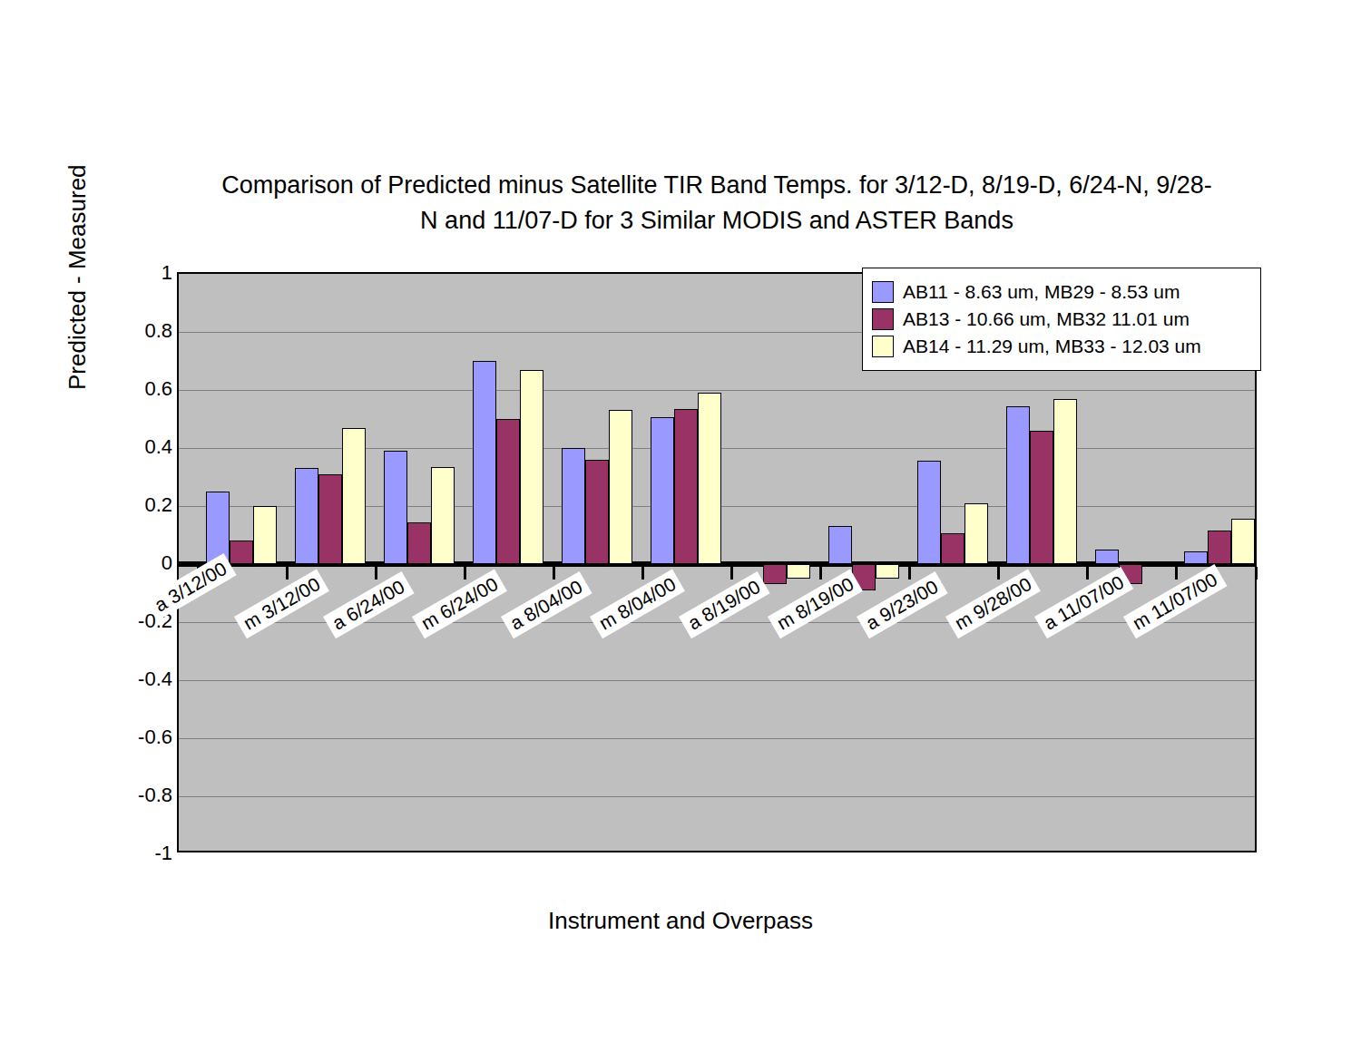Comparison of Predicted minus Satellite TIR Band Temps. for 3/12-D, 8/19-D, 6/24-N, 9/28-N and 11/07-D for 3 Similar MODIS and ASTER Bands
Predicted - Measured
1
0.8
0.6
0.4
0.2
0
-0.2
-0.4
-0.6
-0.8
-1
AB11 - 8.63 um, MB29 - 8.53 um
AB13 - 10.66 um, MB32 11.01 um
AB14 - 11.29 um, MB33 - 12.03 um
a 3/12/00
m 3/12/00
a 6/24/00
m 6/24/00
a 8/04/00
m 8/04/00
a 8/19/00
m 8/19/00
a 9/23/00
m 9/28/00
a 11/07/00
m 11/07/00
Instrument and Overpass